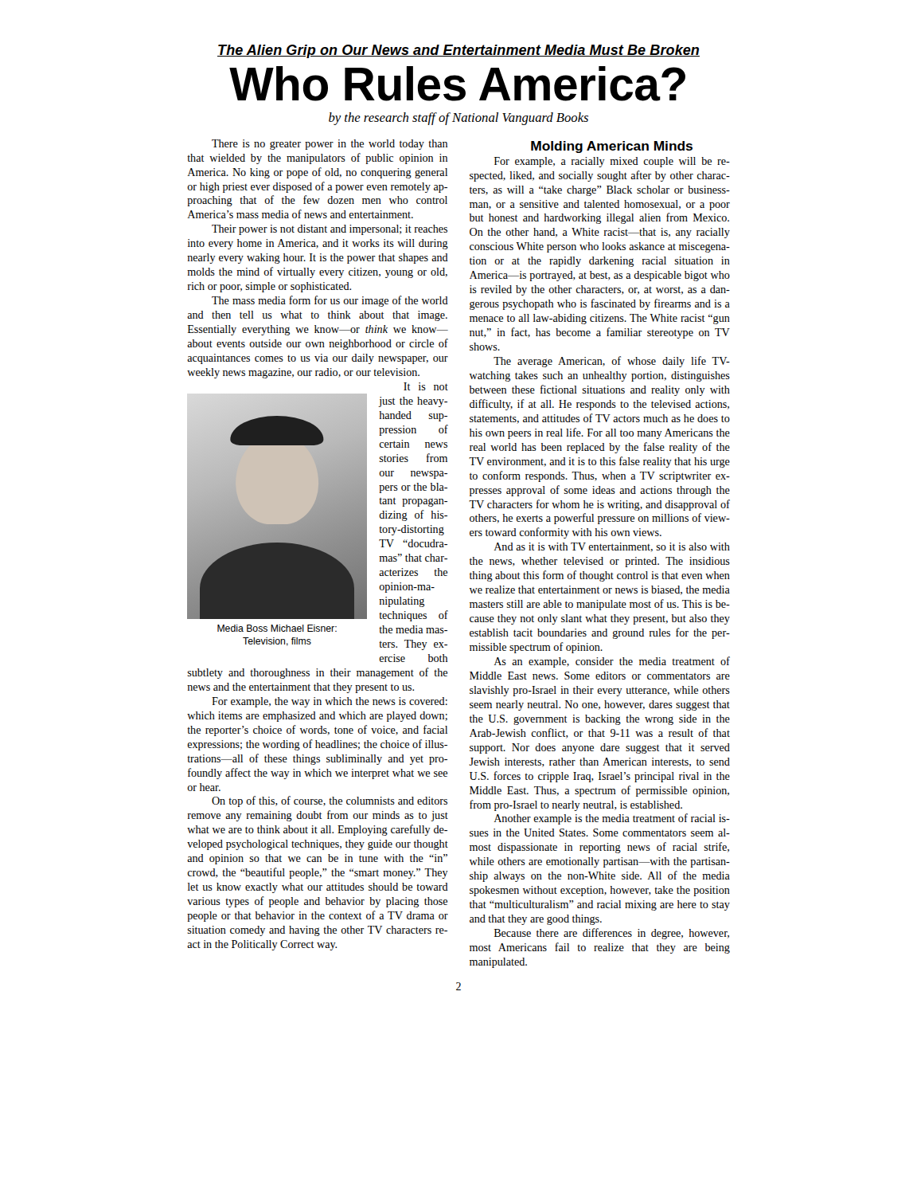The Alien Grip on Our News and Entertainment Media Must Be Broken
Who Rules America?
by the research staff of National Vanguard Books
There is no greater power in the world today than that wielded by the manipulators of public opinion in America. No king or pope of old, no conquering general or high priest ever disposed of a power even remotely approaching that of the few dozen men who control America’s mass media of news and entertainment.
Their power is not distant and impersonal; it reaches into every home in America, and it works its will during nearly every waking hour. It is the power that shapes and molds the mind of virtually every citizen, young or old, rich or poor, simple or sophisticated.
The mass media form for us our image of the world and then tell us what to think about that image. Essentially everything we know—or think we know—about events outside our own neighborhood or circle of acquaintances comes to us via our daily newspaper, our weekly news magazine, our radio, or our television.
Media Boss Michael Eisner:
Television, films
It is not just the heavy-handed suppression of certain news stories from our newspapers or the blatant propagandizing of history-distorting TV “docudramas” that characterizes the opinion-manipulating techniques of the media masters. They exercise both subtlety and thoroughness in their management of the news and the entertainment that they present to us.
For example, the way in which the news is covered: which items are emphasized and which are played down; the reporter’s choice of words, tone of voice, and facial expressions; the wording of headlines; the choice of illustrations—all of these things subliminally and yet profoundly affect the way in which we interpret what we see or hear.
On top of this, of course, the columnists and editors remove any remaining doubt from our minds as to just what we are to think about it all. Employing carefully developed psychological techniques, they guide our thought and opinion so that we can be in tune with the “in” crowd, the “beautiful people,” the “smart money.” They let us know exactly what our attitudes should be toward various types of people and behavior by placing those people or that behavior in the context of a TV drama or situation comedy and having the other TV characters react in the Politically Correct way.
Molding American Minds
For example, a racially mixed couple will be respected, liked, and socially sought after by other characters, as will a “take charge” Black scholar or businessman, or a sensitive and talented homosexual, or a poor but honest and hardworking illegal alien from Mexico. On the other hand, a White racist—that is, any racially conscious White person who looks askance at miscegenation or at the rapidly darkening racial situation in America—is portrayed, at best, as a despicable bigot who is reviled by the other characters, or, at worst, as a dangerous psychopath who is fascinated by firearms and is a menace to all law-abiding citizens. The White racist “gun nut,” in fact, has become a familiar stereotype on TV shows.
The average American, of whose daily life TV-watching takes such an unhealthy portion, distinguishes between these fictional situations and reality only with difficulty, if at all. He responds to the televised actions, statements, and attitudes of TV actors much as he does to his own peers in real life. For all too many Americans the real world has been replaced by the false reality of the TV environment, and it is to this false reality that his urge to conform responds. Thus, when a TV scriptwriter expresses approval of some ideas and actions through the TV characters for whom he is writing, and disapproval of others, he exerts a powerful pressure on millions of viewers toward conformity with his own views.
And as it is with TV entertainment, so it is also with the news, whether televised or printed. The insidious thing about this form of thought control is that even when we realize that entertainment or news is biased, the media masters still are able to manipulate most of us. This is because they not only slant what they present, but also they establish tacit boundaries and ground rules for the permissible spectrum of opinion.
As an example, consider the media treatment of Middle East news. Some editors or commentators are slavishly pro-Israel in their every utterance, while others seem nearly neutral. No one, however, dares suggest that the U.S. government is backing the wrong side in the Arab-Jewish conflict, or that 9-11 was a result of that support. Nor does anyone dare suggest that it served Jewish interests, rather than American interests, to send U.S. forces to cripple Iraq, Israel’s principal rival in the Middle East. Thus, a spectrum of permissible opinion, from pro-Israel to nearly neutral, is established.
Another example is the media treatment of racial issues in the United States. Some commentators seem almost dispassionate in reporting news of racial strife, while others are emotionally partisan—with the partisanship always on the non-White side. All of the media spokesmen without exception, however, take the position that “multiculturalism” and racial mixing are here to stay and that they are good things.
Because there are differences in degree, however, most Americans fail to realize that they are being manipulated.
2